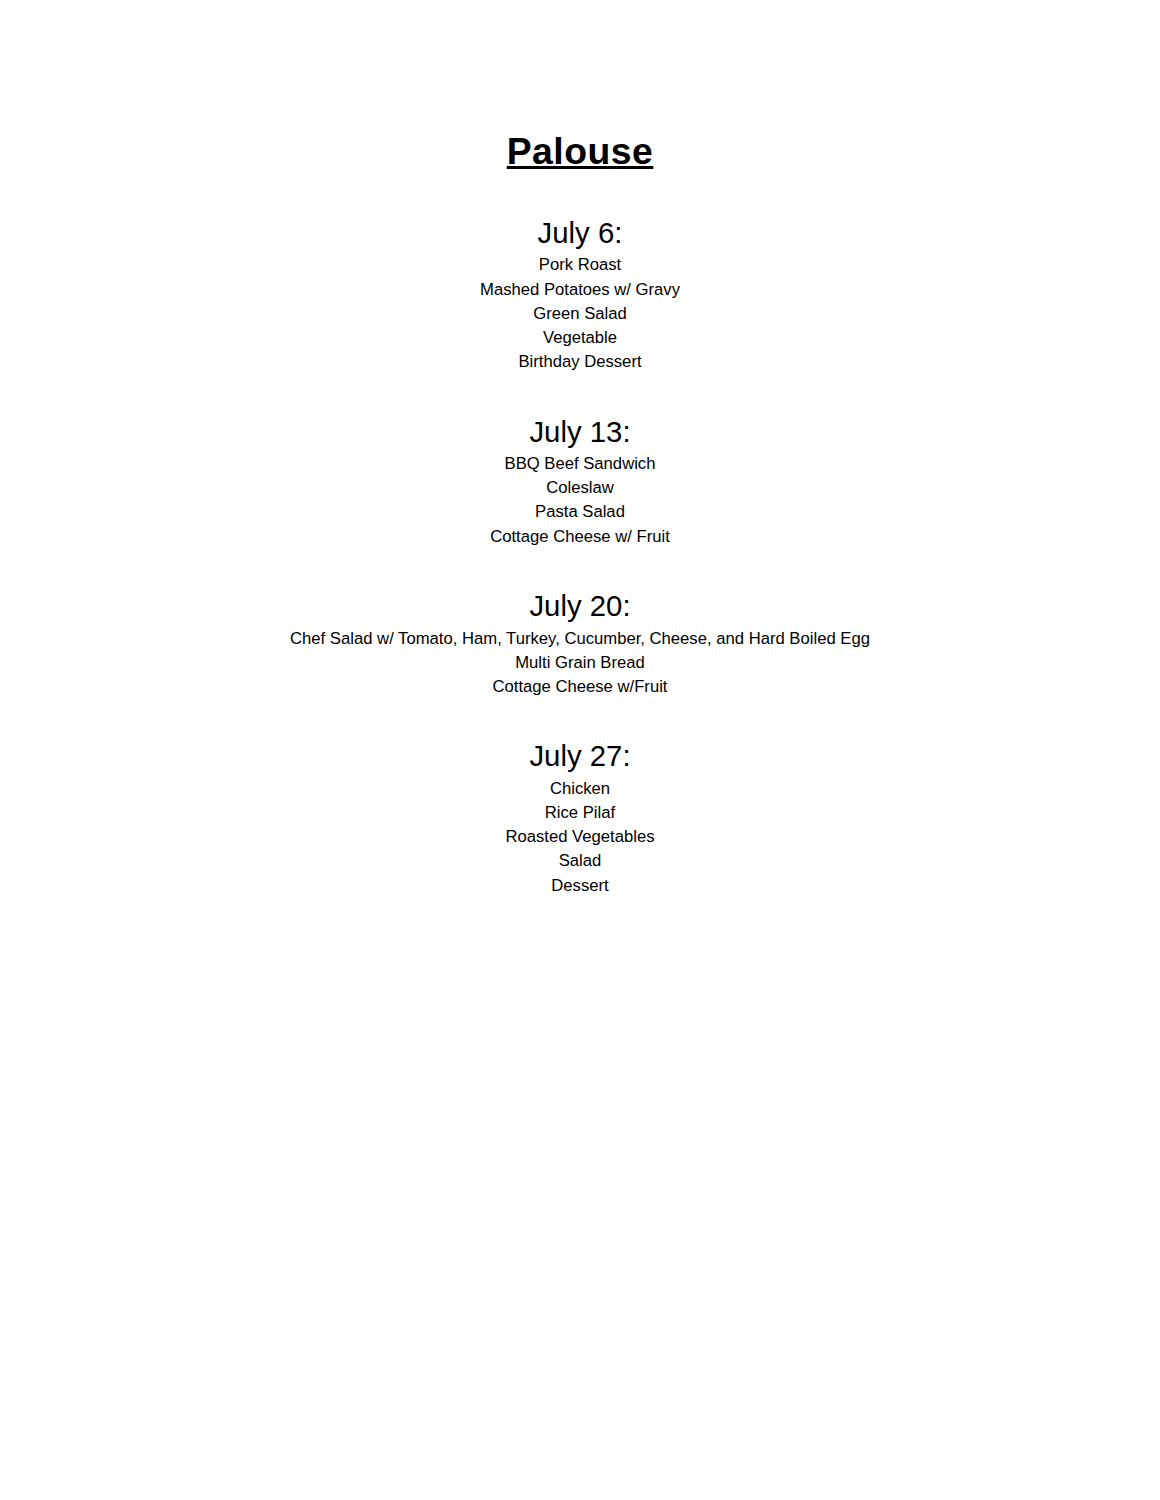Palouse
July 6:
Pork Roast
Mashed Potatoes w/ Gravy
Green Salad
Vegetable
Birthday Dessert
July 13:
BBQ Beef Sandwich
Coleslaw
Pasta Salad
Cottage Cheese w/ Fruit
July 20:
Chef Salad w/ Tomato, Ham, Turkey, Cucumber, Cheese, and Hard Boiled Egg
Multi Grain Bread
Cottage Cheese w/Fruit
July 27:
Chicken
Rice Pilaf
Roasted Vegetables
Salad
Dessert